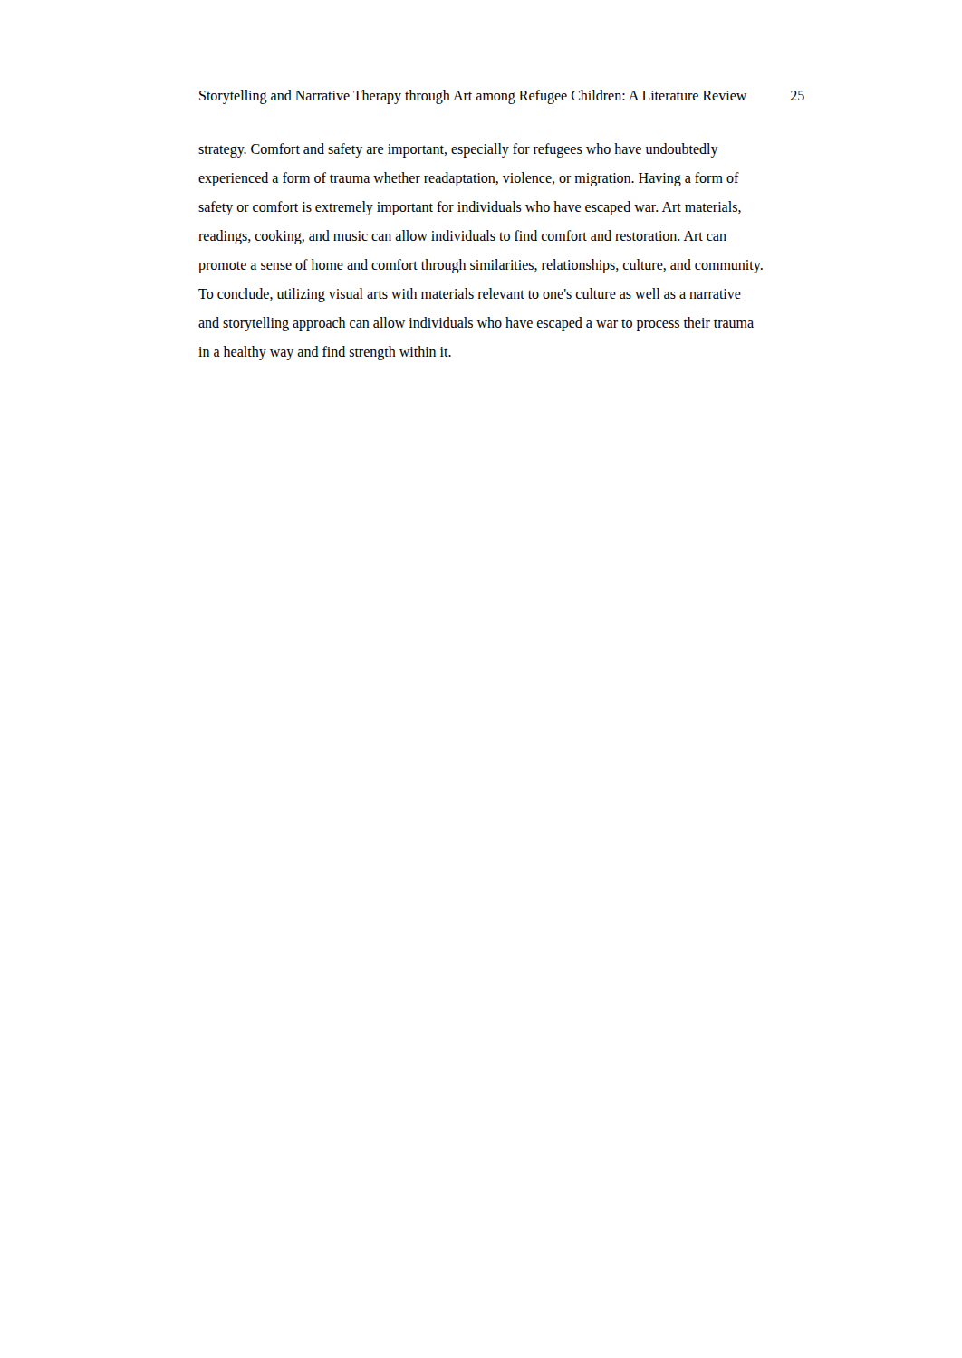Storytelling and Narrative Therapy through Art among Refugee Children: A Literature Review 25
strategy. Comfort and safety are important, especially for refugees who have undoubtedly experienced a form of trauma whether readaptation, violence, or migration. Having a form of safety or comfort is extremely important for individuals who have escaped war. Art materials, readings, cooking, and music can allow individuals to find comfort and restoration. Art can promote a sense of home and comfort through similarities, relationships, culture, and community. To conclude, utilizing visual arts with materials relevant to one's culture as well as a narrative and storytelling approach can allow individuals who have escaped a war to process their trauma in a healthy way and find strength within it.